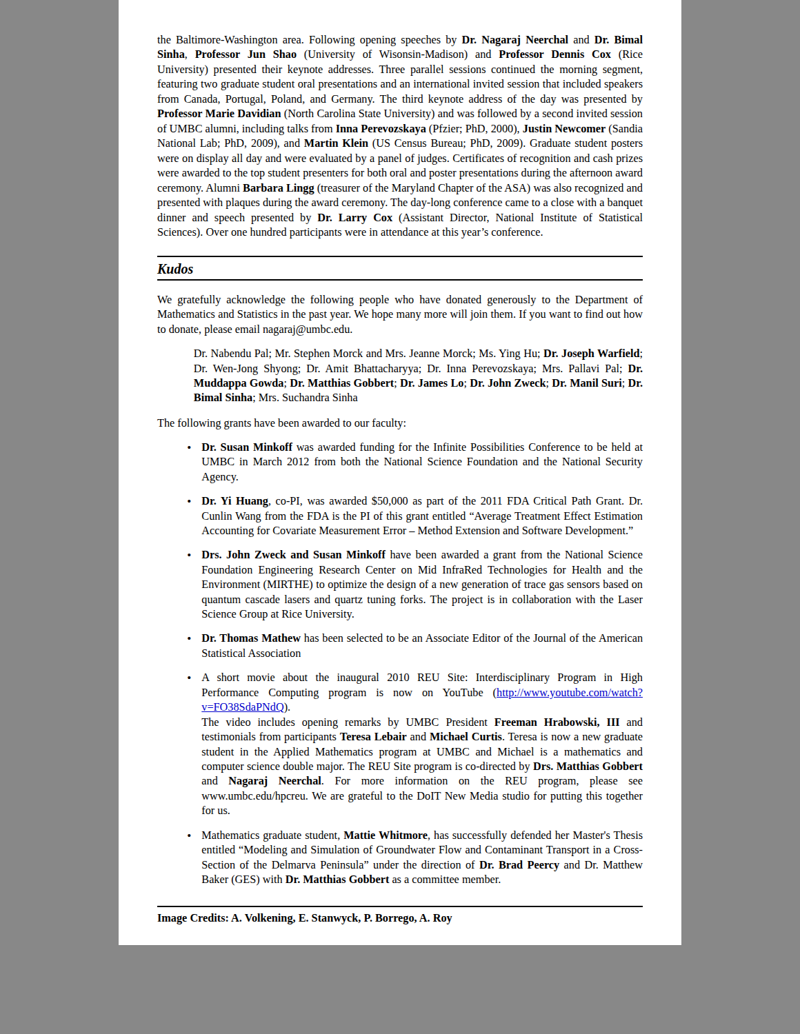the Baltimore-Washington area. Following opening speeches by Dr. Nagaraj Neerchal and Dr. Bimal Sinha, Professor Jun Shao (University of Wisonsin-Madison) and Professor Dennis Cox (Rice University) presented their keynote addresses. Three parallel sessions continued the morning segment, featuring two graduate student oral presentations and an international invited session that included speakers from Canada, Portugal, Poland, and Germany. The third keynote address of the day was presented by Professor Marie Davidian (North Carolina State University) and was followed by a second invited session of UMBC alumni, including talks from Inna Perevozskaya (Pfzier; PhD, 2000), Justin Newcomer (Sandia National Lab; PhD, 2009), and Martin Klein (US Census Bureau; PhD, 2009). Graduate student posters were on display all day and were evaluated by a panel of judges. Certificates of recognition and cash prizes were awarded to the top student presenters for both oral and poster presentations during the afternoon award ceremony. Alumni Barbara Lingg (treasurer of the Maryland Chapter of the ASA) was also recognized and presented with plaques during the award ceremony. The day-long conference came to a close with a banquet dinner and speech presented by Dr. Larry Cox (Assistant Director, National Institute of Statistical Sciences). Over one hundred participants were in attendance at this year’s conference.
Kudos
We gratefully acknowledge the following people who have donated generously to the Department of Mathematics and Statistics in the past year. We hope many more will join them. If you want to find out how to donate, please email nagaraj@umbc.edu.
Dr. Nabendu Pal; Mr. Stephen Morck and Mrs. Jeanne Morck; Ms. Ying Hu; Dr. Joseph Warfield; Dr. Wen-Jong Shyong; Dr. Amit Bhattacharyya; Dr. Inna Perevozskaya; Mrs. Pallavi Pal; Dr. Muddappa Gowda; Dr. Matthias Gobbert; Dr. James Lo; Dr. John Zweck; Dr. Manil Suri; Dr. Bimal Sinha; Mrs. Suchandra Sinha
The following grants have been awarded to our faculty:
Dr. Susan Minkoff was awarded funding for the Infinite Possibilities Conference to be held at UMBC in March 2012 from both the National Science Foundation and the National Security Agency.
Dr. Yi Huang, co-PI, was awarded $50,000 as part of the 2011 FDA Critical Path Grant. Dr. Cunlin Wang from the FDA is the PI of this grant entitled “Average Treatment Effect Estimation Accounting for Covariate Measurement Error – Method Extension and Software Development.”
Drs. John Zweck and Susan Minkoff have been awarded a grant from the National Science Foundation Engineering Research Center on Mid InfraRed Technologies for Health and the Environment (MIRTHE) to optimize the design of a new generation of trace gas sensors based on quantum cascade lasers and quartz tuning forks. The project is in collaboration with the Laser Science Group at Rice University.
Dr. Thomas Mathew has been selected to be an Associate Editor of the Journal of the American Statistical Association
A short movie about the inaugural 2010 REU Site: Interdisciplinary Program in High Performance Computing program is now on YouTube (http://www.youtube.com/watch?v=FO38SdaPNdQ).
The video includes opening remarks by UMBC President Freeman Hrabowski, III and testimonials from participants Teresa Lebair and Michael Curtis. Teresa is now a new graduate student in the Applied Mathematics program at UMBC and Michael is a mathematics and computer science double major. The REU Site program is co-directed by Drs. Matthias Gobbert and Nagaraj Neerchal. For more information on the REU program, please see www.umbc.edu/hpcreu. We are grateful to the DoIT New Media studio for putting this together for us.
Mathematics graduate student, Mattie Whitmore, has successfully defended her Master's Thesis entitled “Modeling and Simulation of Groundwater Flow and Contaminant Transport in a Cross-Section of the Delmarva Peninsula” under the direction of Dr. Brad Peercy and Dr. Matthew Baker (GES) with Dr. Matthias Gobbert as a committee member.
Image Credits: A. Volkening, E. Stanwyck, P. Borrego, A. Roy